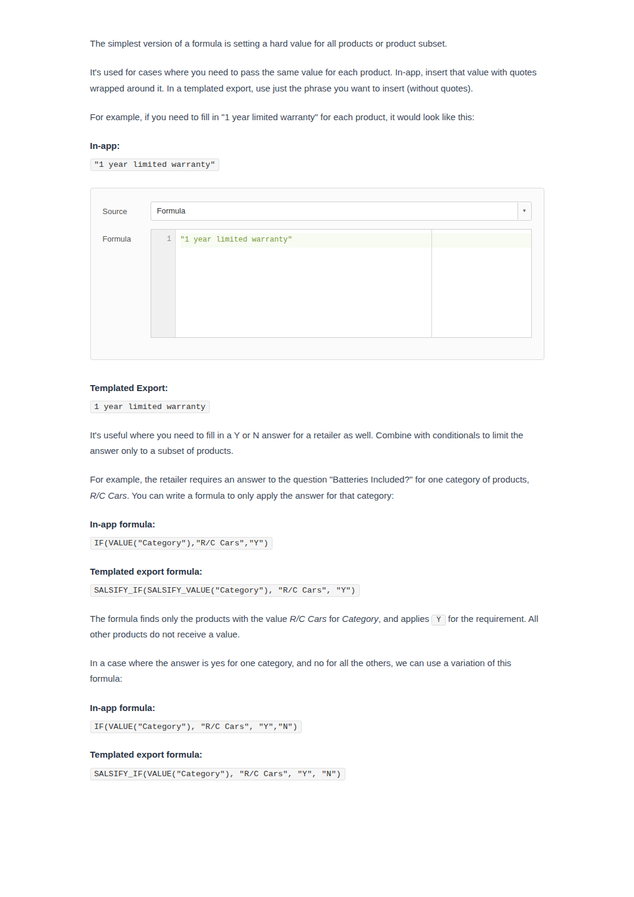The simplest version of a formula is setting a hard value for all products or product subset.
It's used for cases where you need to pass the same value for each product. In-app, insert that value with quotes wrapped around it. In a templated export, use just the phrase you want to insert (without quotes).
For example, if you need to fill in "1 year limited warranty" for each product, it would look like this:
In-app:
"1 year limited warranty"
Source
Formula ▼
Formula
1
"1 year limited warranty"
Templated Export:
1 year limited warranty
It's useful where you need to fill in a Y or N answer for a retailer as well. Combine with conditionals to limit the answer only to a subset of products.
For example, the retailer requires an answer to the question "Batteries Included?" for one category of products, R/C Cars. You can write a formula to only apply the answer for that category:
In-app formula:
IF(VALUE("Category"),"R/C Cars","Y")
Templated export formula:
SALSIFY_IF(SALSIFY_VALUE("Category"), "R/C Cars", "Y")
The formula finds only the products with the value R/C Cars for Category, and applies Y for the requirement. All other products do not receive a value.
In a case where the answer is yes for one category, and no for all the others, we can use a variation of this formula:
In-app formula:
IF(VALUE("Category"), "R/C Cars", "Y","N")
Templated export formula:
SALSIFY_IF(VALUE("Category"), "R/C Cars", "Y", "N")